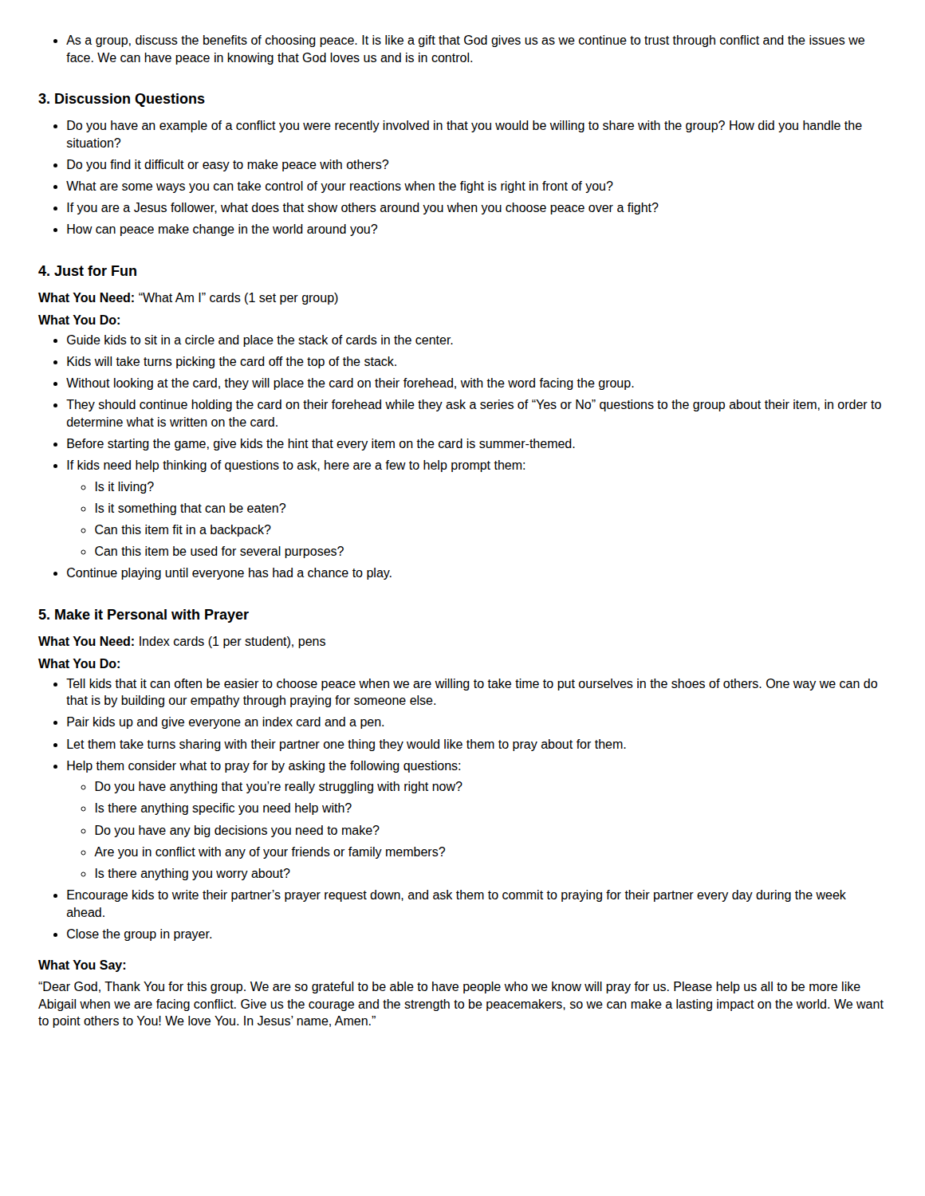As a group, discuss the benefits of choosing peace. It is like a gift that God gives us as we continue to trust through conflict and the issues we face. We can have peace in knowing that God loves us and is in control.
3. Discussion Questions
Do you have an example of a conflict you were recently involved in that you would be willing to share with the group? How did you handle the situation?
Do you find it difficult or easy to make peace with others?
What are some ways you can take control of your reactions when the fight is right in front of you?
If you are a Jesus follower, what does that show others around you when you choose peace over a fight?
How can peace make change in the world around you?
4. Just for Fun
What You Need: “What Am I” cards (1 set per group)
What You Do:
Guide kids to sit in a circle and place the stack of cards in the center.
Kids will take turns picking the card off the top of the stack.
Without looking at the card, they will place the card on their forehead, with the word facing the group.
They should continue holding the card on their forehead while they ask a series of “Yes or No” questions to the group about their item, in order to determine what is written on the card.
Before starting the game, give kids the hint that every item on the card is summer-themed.
If kids need help thinking of questions to ask, here are a few to help prompt them:
Is it living?
Is it something that can be eaten?
Can this item fit in a backpack?
Can this item be used for several purposes?
Continue playing until everyone has had a chance to play.
5. Make it Personal with Prayer
What You Need: Index cards (1 per student), pens
What You Do:
Tell kids that it can often be easier to choose peace when we are willing to take time to put ourselves in the shoes of others. One way we can do that is by building our empathy through praying for someone else.
Pair kids up and give everyone an index card and a pen.
Let them take turns sharing with their partner one thing they would like them to pray about for them.
Help them consider what to pray for by asking the following questions:
Do you have anything that you’re really struggling with right now?
Is there anything specific you need help with?
Do you have any big decisions you need to make?
Are you in conflict with any of your friends or family members?
Is there anything you worry about?
Encourage kids to write their partner’s prayer request down, and ask them to commit to praying for their partner every day during the week ahead.
Close the group in prayer.
What You Say:
“Dear God, Thank You for this group. We are so grateful to be able to have people who we know will pray for us. Please help us all to be more like Abigail when we are facing conflict. Give us the courage and the strength to be peacemakers, so we can make a lasting impact on the world. We want to point others to You! We love You. In Jesus’ name, Amen.”